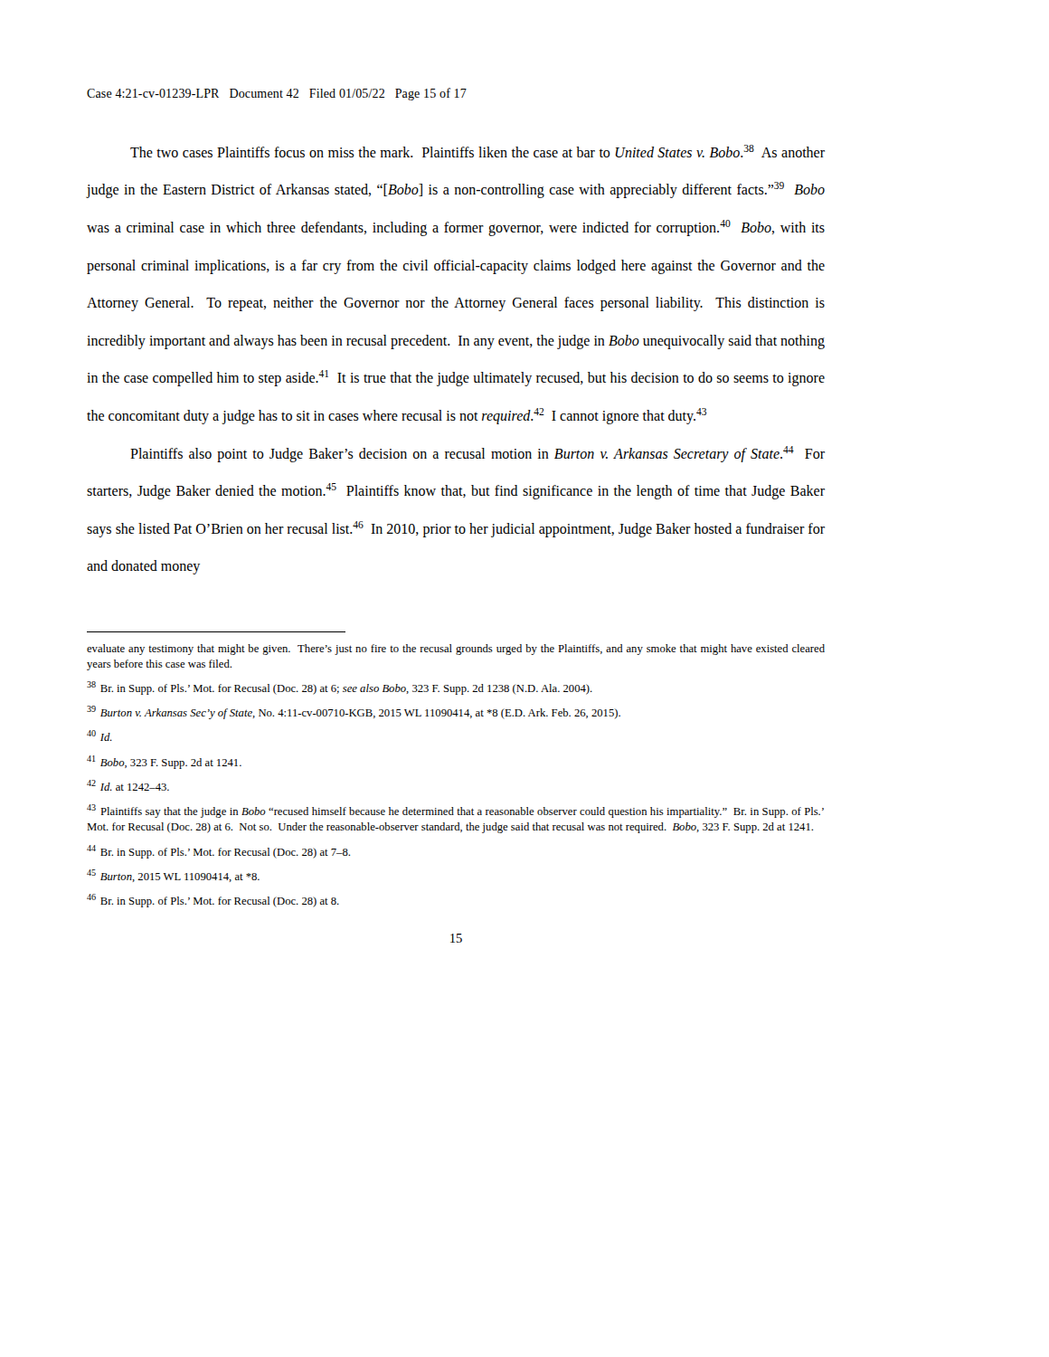Case 4:21-cv-01239-LPR Document 42 Filed 01/05/22 Page 15 of 17
The two cases Plaintiffs focus on miss the mark. Plaintiffs liken the case at bar to United States v. Bobo.38 As another judge in the Eastern District of Arkansas stated, “[Bobo] is a non-controlling case with appreciably different facts.”39 Bobo was a criminal case in which three defendants, including a former governor, were indicted for corruption.40 Bobo, with its personal criminal implications, is a far cry from the civil official-capacity claims lodged here against the Governor and the Attorney General. To repeat, neither the Governor nor the Attorney General faces personal liability. This distinction is incredibly important and always has been in recusal precedent. In any event, the judge in Bobo unequivocally said that nothing in the case compelled him to step aside.41 It is true that the judge ultimately recused, but his decision to do so seems to ignore the concomitant duty a judge has to sit in cases where recusal is not required.42 I cannot ignore that duty.43
Plaintiffs also point to Judge Baker’s decision on a recusal motion in Burton v. Arkansas Secretary of State.44 For starters, Judge Baker denied the motion.45 Plaintiffs know that, but find significance in the length of time that Judge Baker says she listed Pat O’Brien on her recusal list.46 In 2010, prior to her judicial appointment, Judge Baker hosted a fundraiser for and donated money
evaluate any testimony that might be given. There’s just no fire to the recusal grounds urged by the Plaintiffs, and any smoke that might have existed cleared years before this case was filed.
38 Br. in Supp. of Pls.’ Mot. for Recusal (Doc. 28) at 6; see also Bobo, 323 F. Supp. 2d 1238 (N.D. Ala. 2004).
39 Burton v. Arkansas Sec’y of State, No. 4:11-cv-00710-KGB, 2015 WL 11090414, at *8 (E.D. Ark. Feb. 26, 2015).
40 Id.
41 Bobo, 323 F. Supp. 2d at 1241.
42 Id. at 1242–43.
43 Plaintiffs say that the judge in Bobo “recused himself because he determined that a reasonable observer could question his impartiality.” Br. in Supp. of Pls.’ Mot. for Recusal (Doc. 28) at 6. Not so. Under the reasonable-observer standard, the judge said that recusal was not required. Bobo, 323 F. Supp. 2d at 1241.
44 Br. in Supp. of Pls.’ Mot. for Recusal (Doc. 28) at 7–8.
45 Burton, 2015 WL 11090414, at *8.
46 Br. in Supp. of Pls.’ Mot. for Recusal (Doc. 28) at 8.
15